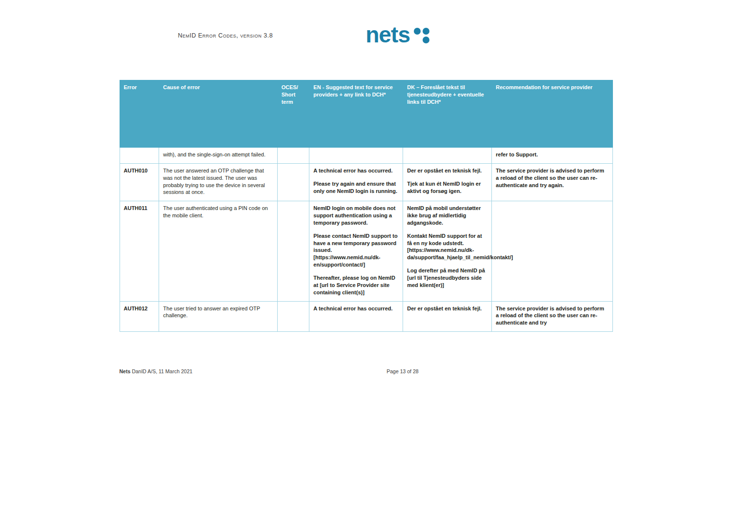NemID Error Codes, version 3.8
nets
| Error | Cause of error | OCES/ Short term | EN - Suggested text for service providers + any link to DCH* | DK – Foreslået tekst til tjenesteudbydere + eventuelle links til DCH* | Recommendation for service provider |
| --- | --- | --- | --- | --- | --- |
| | with), and the single-sign-on attempt failed. | | | | refer to Support. |
| AUTH010 | The user answered an OTP challenge that was not the latest issued. The user was probably trying to use the device in several sessions at once. | | A technical error has occurred. Please try again and ensure that only one NemID login is running. | Der er opstået en teknisk fejl. Tjek at kun ét NemID login er aktivt og forsøg igen. | The service provider is advised to perform a reload of the client so the user can re-authenticate and try again. |
| AUTH011 | The user authenticated using a PIN code on the mobile client. | | NemID login on mobile does not support authentication using a temporary password. Please contact NemID support to have a new temporary password issued. [https://www.nemid.nu/dk-en/support/contact/] Thereafter, please log on NemID at [url to Service Provider site containing client(s)] | NemID på mobil understøtter ikke brug af midlertidig adgangskode. Kontakt NemID support for at få en ny kode udstedt. [https://www.nemid.nu/dk-da/support/faa_hjaelp_til_nemid/kontakt/] Log derefter på med NemID på [url til Tjenesteudbyders side med klient(er)] | |
| AUTH012 | The user tried to answer an expired OTP challenge. | | A technical error has occurred. | Der er opstået en teknisk fejl. | The service provider is advised to perform a reload of the client so the user can re-authenticate and try |
Nets DanID A/S, 11 March 2021
Page 13 of 28